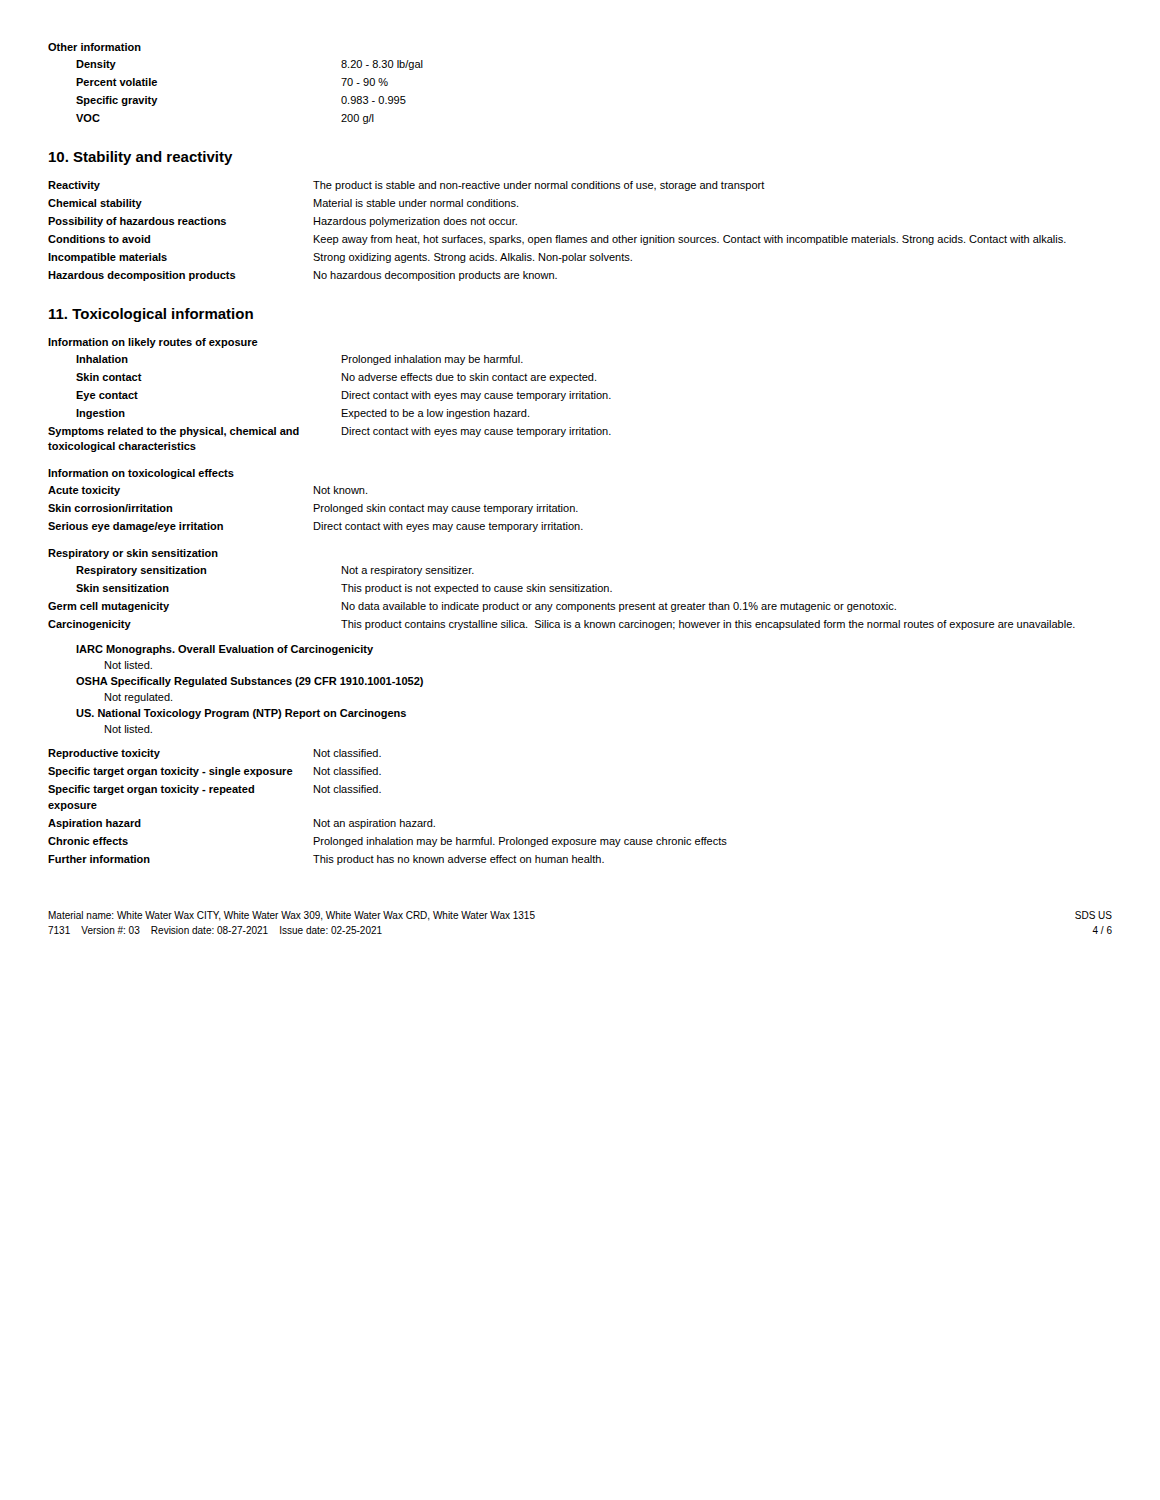Other information
| Density | 8.20 - 8.30 lb/gal |
| Percent volatile | 70 - 90 % |
| Specific gravity | 0.983 - 0.995 |
| VOC | 200 g/l |
10. Stability and reactivity
| Reactivity | The product is stable and non-reactive under normal conditions of use, storage and transport |
| Chemical stability | Material is stable under normal conditions. |
| Possibility of hazardous reactions | Hazardous polymerization does not occur. |
| Conditions to avoid | Keep away from heat, hot surfaces, sparks, open flames and other ignition sources. Contact with incompatible materials. Strong acids. Contact with alkalis. |
| Incompatible materials | Strong oxidizing agents. Strong acids. Alkalis. Non-polar solvents. |
| Hazardous decomposition products | No hazardous decomposition products are known. |
11. Toxicological information
Information on likely routes of exposure
| Inhalation | Prolonged inhalation may be harmful. |
| Skin contact | No adverse effects due to skin contact are expected. |
| Eye contact | Direct contact with eyes may cause temporary irritation. |
| Ingestion | Expected to be a low ingestion hazard. |
| Symptoms related to the physical, chemical and toxicological characteristics | Direct contact with eyes may cause temporary irritation. |
Information on toxicological effects
| Acute toxicity | Not known. |
| Skin corrosion/irritation | Prolonged skin contact may cause temporary irritation. |
| Serious eye damage/eye irritation | Direct contact with eyes may cause temporary irritation. |
Respiratory or skin sensitization
| Respiratory sensitization | Not a respiratory sensitizer. |
| Skin sensitization | This product is not expected to cause skin sensitization. |
| Germ cell mutagenicity | No data available to indicate product or any components present at greater than 0.1% are mutagenic or genotoxic. |
| Carcinogenicity | This product contains crystalline silica. Silica is a known carcinogen; however in this encapsulated form the normal routes of exposure are unavailable. |
IARC Monographs. Overall Evaluation of Carcinogenicity
Not listed.
OSHA Specifically Regulated Substances (29 CFR 1910.1001-1052)
Not regulated.
US. National Toxicology Program (NTP) Report on Carcinogens
Not listed.
| Reproductive toxicity | Not classified. |
| Specific target organ toxicity - single exposure | Not classified. |
| Specific target organ toxicity - repeated exposure | Not classified. |
| Aspiration hazard | Not an aspiration hazard. |
| Chronic effects | Prolonged inhalation may be harmful. Prolonged exposure may cause chronic effects |
| Further information | This product has no known adverse effect on human health. |
Material name: White Water Wax CITY, White Water Wax 309, White Water Wax CRD, White Water Wax 1315
7131 Version #: 03 Revision date: 08-27-2021 Issue date: 02-25-2021
SDS US
4 / 6